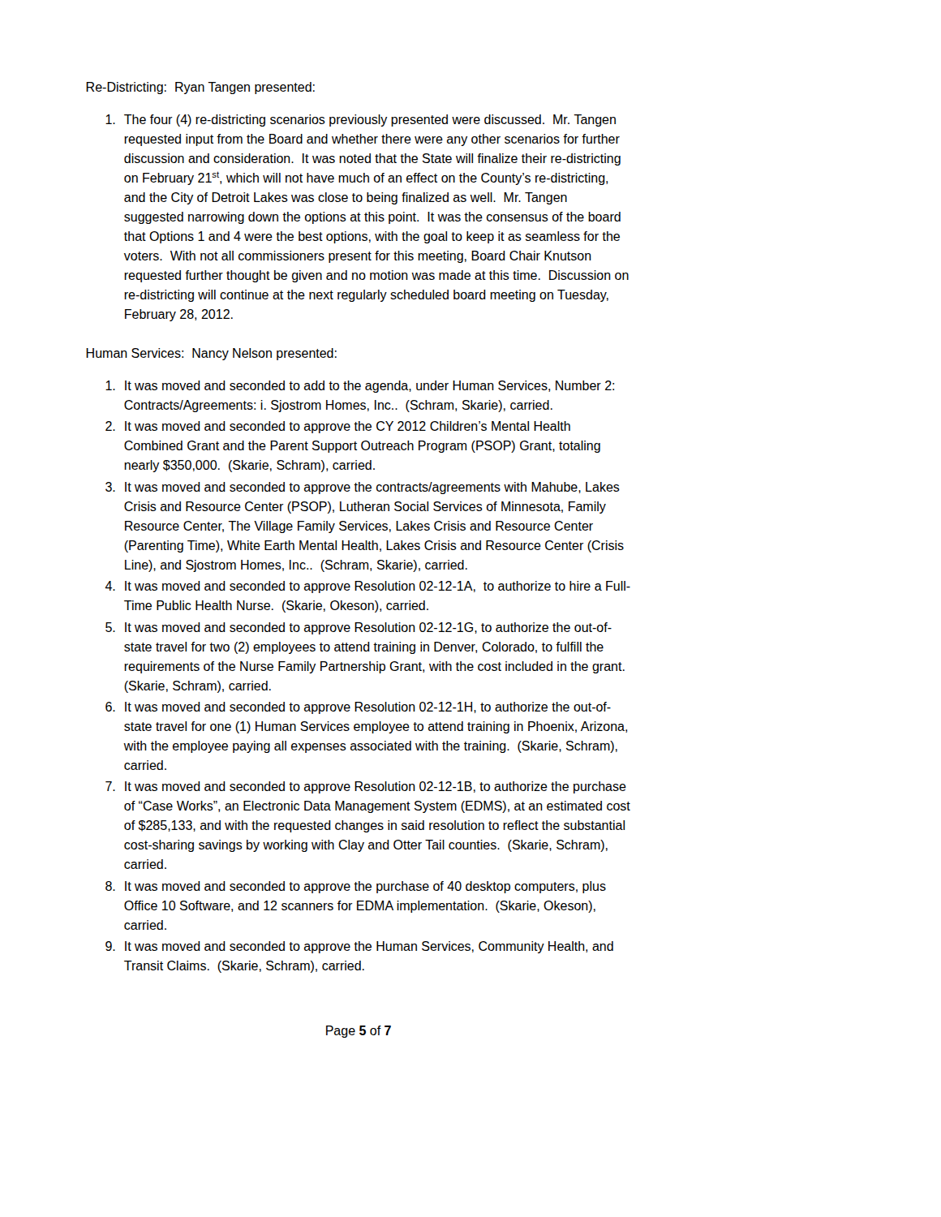Re-Districting: Ryan Tangen presented:
The four (4) re-districting scenarios previously presented were discussed. Mr. Tangen requested input from the Board and whether there were any other scenarios for further discussion and consideration. It was noted that the State will finalize their re-districting on February 21st, which will not have much of an effect on the County’s re-districting, and the City of Detroit Lakes was close to being finalized as well. Mr. Tangen suggested narrowing down the options at this point. It was the consensus of the board that Options 1 and 4 were the best options, with the goal to keep it as seamless for the voters. With not all commissioners present for this meeting, Board Chair Knutson requested further thought be given and no motion was made at this time. Discussion on re-districting will continue at the next regularly scheduled board meeting on Tuesday, February 28, 2012.
Human Services: Nancy Nelson presented:
It was moved and seconded to add to the agenda, under Human Services, Number 2: Contracts/Agreements: i. Sjostrom Homes, Inc.. (Schram, Skarie), carried.
It was moved and seconded to approve the CY 2012 Children’s Mental Health Combined Grant and the Parent Support Outreach Program (PSOP) Grant, totaling nearly $350,000. (Skarie, Schram), carried.
It was moved and seconded to approve the contracts/agreements with Mahube, Lakes Crisis and Resource Center (PSOP), Lutheran Social Services of Minnesota, Family Resource Center, The Village Family Services, Lakes Crisis and Resource Center (Parenting Time), White Earth Mental Health, Lakes Crisis and Resource Center (Crisis Line), and Sjostrom Homes, Inc.. (Schram, Skarie), carried.
It was moved and seconded to approve Resolution 02-12-1A, to authorize to hire a Full-Time Public Health Nurse. (Skarie, Okeson), carried.
It was moved and seconded to approve Resolution 02-12-1G, to authorize the out-of-state travel for two (2) employees to attend training in Denver, Colorado, to fulfill the requirements of the Nurse Family Partnership Grant, with the cost included in the grant. (Skarie, Schram), carried.
It was moved and seconded to approve Resolution 02-12-1H, to authorize the out-of-state travel for one (1) Human Services employee to attend training in Phoenix, Arizona, with the employee paying all expenses associated with the training. (Skarie, Schram), carried.
It was moved and seconded to approve Resolution 02-12-1B, to authorize the purchase of “Case Works”, an Electronic Data Management System (EDMS), at an estimated cost of $285,133, and with the requested changes in said resolution to reflect the substantial cost-sharing savings by working with Clay and Otter Tail counties. (Skarie, Schram), carried.
It was moved and seconded to approve the purchase of 40 desktop computers, plus Office 10 Software, and 12 scanners for EDMA implementation. (Skarie, Okeson), carried.
It was moved and seconded to approve the Human Services, Community Health, and Transit Claims. (Skarie, Schram), carried.
Page 5 of 7